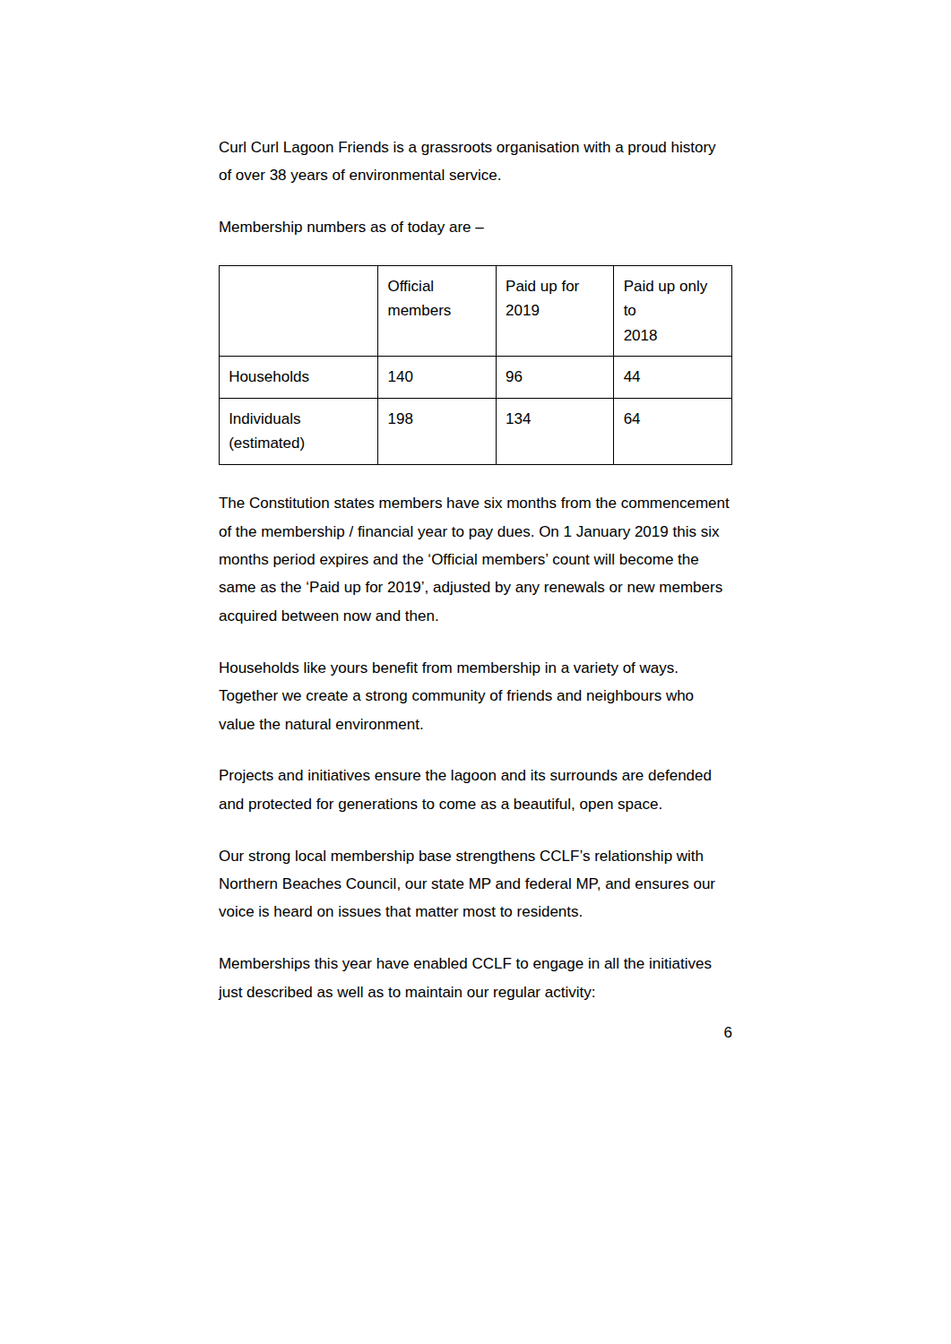Curl Curl Lagoon Friends is a grassroots organisation with a proud history of over 38 years of environmental service.
Membership numbers as of today are –
| | Official members | Paid up for 2019 | Paid up only to 2018 |
| Households | 140 | 96 | 44 |
| Individuals (estimated) | 198 | 134 | 64 |
The Constitution states members have six months from the commencement of the membership / financial year to pay dues. On 1 January 2019 this six months period expires and the ‘Official members’ count will become the same as the ‘Paid up for 2019’, adjusted by any renewals or new members acquired between now and then.
Households like yours benefit from membership in a variety of ways.
Together we create a strong community of friends and neighbours who value the natural environment.
Projects and initiatives ensure the lagoon and its surrounds are defended and protected for generations to come as a beautiful, open space.
Our strong local membership base strengthens CCLF’s relationship with Northern Beaches Council, our state MP and federal MP, and ensures our voice is heard on issues that matter most to residents.
Memberships this year have enabled CCLF to engage in all the initiatives just described as well as to maintain our regular activity:
6